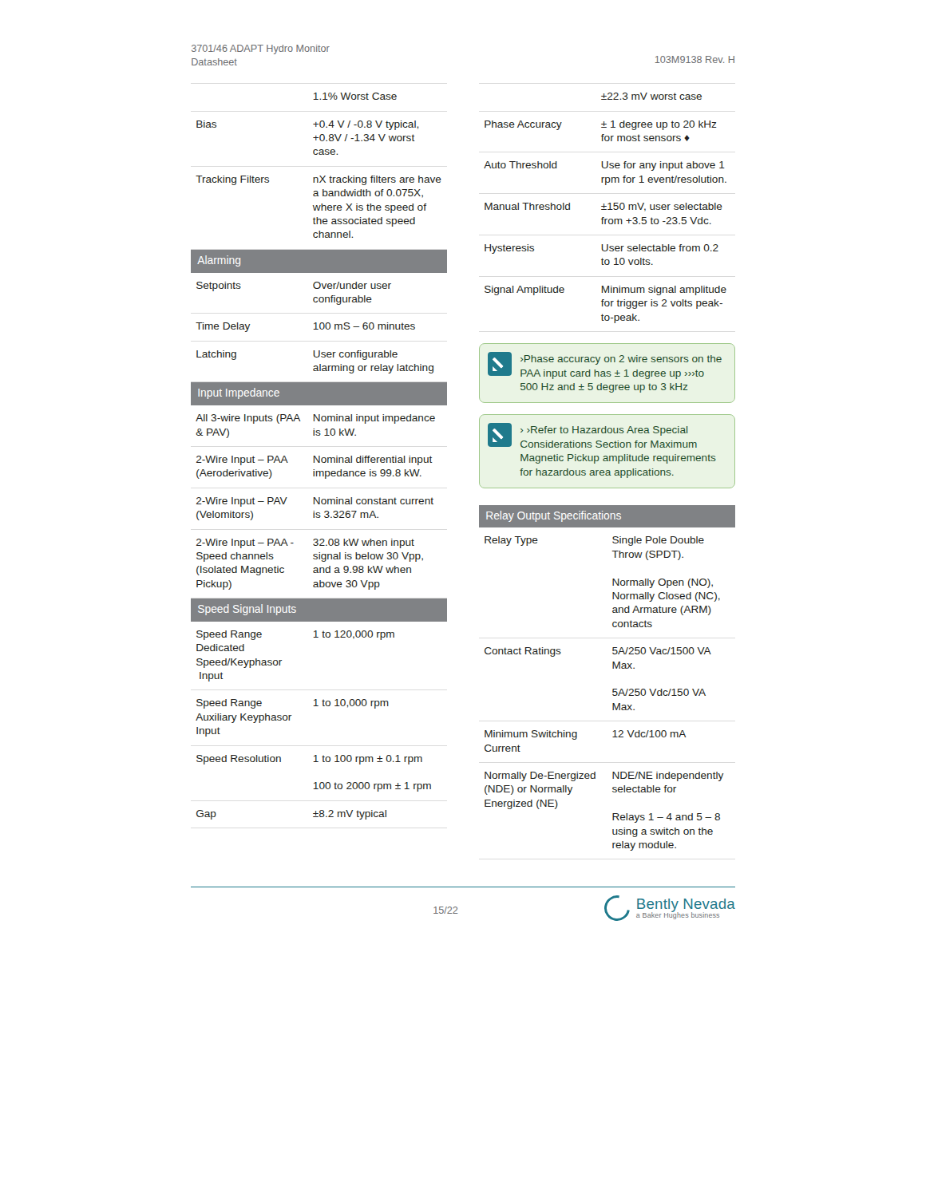3701/46 ADAPT Hydro Monitor Datasheet
103M9138 Rev. H
| | 1.1% Worst Case |
| Bias | +0.4 V / -0.8 V typical, +0.8V / -1.34 V worst case. |
| Tracking Filters | nX tracking filters are have a bandwidth of 0.075X, where X is the speed of the associated speed channel. |
| Alarming |
| Setpoints | Over/under user configurable |
| Time Delay | 100 mS – 60 minutes |
| Latching | User configurable alarming or relay latching |
| Input Impedance |
| All 3-wire Inputs (PAA & PAV) | Nominal input impedance is 10 kW. |
| 2-Wire Input – PAA (Aeroderivative) | Nominal differential input impedance is 99.8 kW. |
| 2-Wire Input – PAV (Velomitors) | Nominal constant current is 3.3267 mA. |
| 2-Wire Input – PAA - Speed channels (Isolated Magnetic Pickup) | 32.08 kW when input signal is below 30 Vpp, and a 9.98 kW when above 30 Vpp |
| Speed Signal Inputs |
| Speed Range Dedicated Speed/Keyphasor Input | 1 to 120,000 rpm |
| Speed Range Auxiliary Keyphasor Input | 1 to 10,000 rpm |
| Speed Resolution | 1 to 100 rpm ± 0.1 rpm 100 to 2000 rpm ± 1 rpm |
| Gap | ±8.2 mV typical |
| | ±22.3 mV worst case |
| Phase Accuracy | ± 1 degree up to 20 kHz for most sensors ♦ |
| Auto Threshold | Use for any input above 1 rpm for 1 event/resolution. |
| Manual Threshold | ±150 mV, user selectable from +3.5 to -23.5 Vdc. |
| Hysteresis | User selectable from 0.2 to 10 volts. |
| Signal Amplitude | Minimum signal amplitude for trigger is 2 volts peak-to-peak. |
›Phase accuracy on 2 wire sensors on the PAA input card has ± 1 degree up ›››to 500 Hz and ± 5 degree up to 3 kHz
› ›Refer to Hazardous Area Special Considerations Section for Maximum Magnetic Pickup amplitude requirements for hazardous area applications.
| Relay Output Specifications |
| Relay Type | Single Pole Double Throw (SPDT). Normally Open (NO), Normally Closed (NC), and Armature (ARM) contacts |
| Contact Ratings | 5A/250 Vac/1500 VA Max. 5A/250 Vdc/150 VA Max. |
| Minimum Switching Current | 12 Vdc/100 mA |
| Normally De-Energized (NDE) or Normally Energized (NE) | NDE/NE independently selectable for Relays 1 – 4 and 5 – 8 using a switch on the relay module. |
15/22
Bently Nevada
a Baker Hughes business